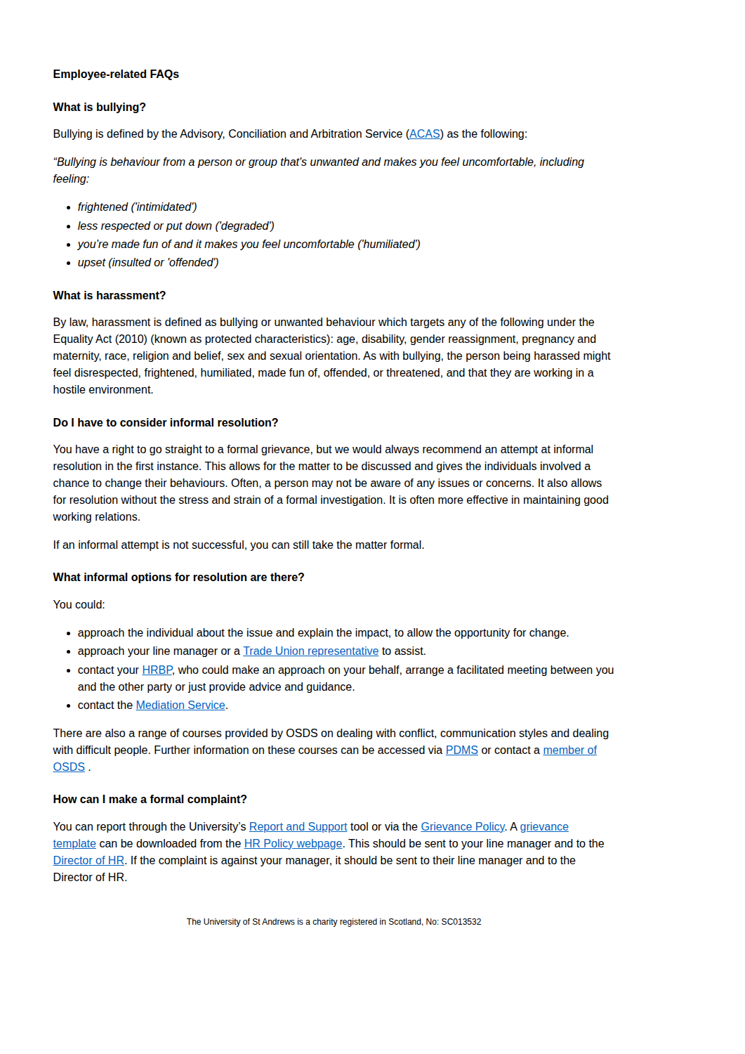Employee-related FAQs
What is bullying?
Bullying is defined by the Advisory, Conciliation and Arbitration Service (ACAS) as the following:
“Bullying is behaviour from a person or group that's unwanted and makes you feel uncomfortable, including feeling:
frightened ('intimidated')
less respected or put down ('degraded')
you’re made fun of and it makes you feel uncomfortable ('humiliated')
upset (insulted or 'offended')
What is harassment?
By law, harassment is defined as bullying or unwanted behaviour which targets any of the following under the Equality Act (2010) (known as protected characteristics): age, disability, gender reassignment, pregnancy and maternity, race, religion and belief, sex and sexual orientation. As with bullying, the person being harassed might feel disrespected, frightened, humiliated, made fun of, offended, or threatened, and that they are working in a hostile environment.
Do I have to consider informal resolution?
You have a right to go straight to a formal grievance, but we would always recommend an attempt at informal resolution in the first instance. This allows for the matter to be discussed and gives the individuals involved a chance to change their behaviours. Often, a person may not be aware of any issues or concerns. It also allows for resolution without the stress and strain of a formal investigation. It is often more effective in maintaining good working relations.
If an informal attempt is not successful, you can still take the matter formal.
What informal options for resolution are there?
You could:
approach the individual about the issue and explain the impact, to allow the opportunity for change.
approach your line manager or a Trade Union representative to assist.
contact your HRBP, who could make an approach on your behalf, arrange a facilitated meeting between you and the other party or just provide advice and guidance.
contact the Mediation Service.
There are also a range of courses provided by OSDS on dealing with conflict, communication styles and dealing with difficult people. Further information on these courses can be accessed via PDMS or contact a member of OSDS .
How can I make a formal complaint?
You can report through the University’s Report and Support tool or via the Grievance Policy. A grievance template can be downloaded from the HR Policy webpage. This should be sent to your line manager and to the Director of HR. If the complaint is against your manager, it should be sent to their line manager and to the Director of HR.
The University of St Andrews is a charity registered in Scotland, No: SC013532